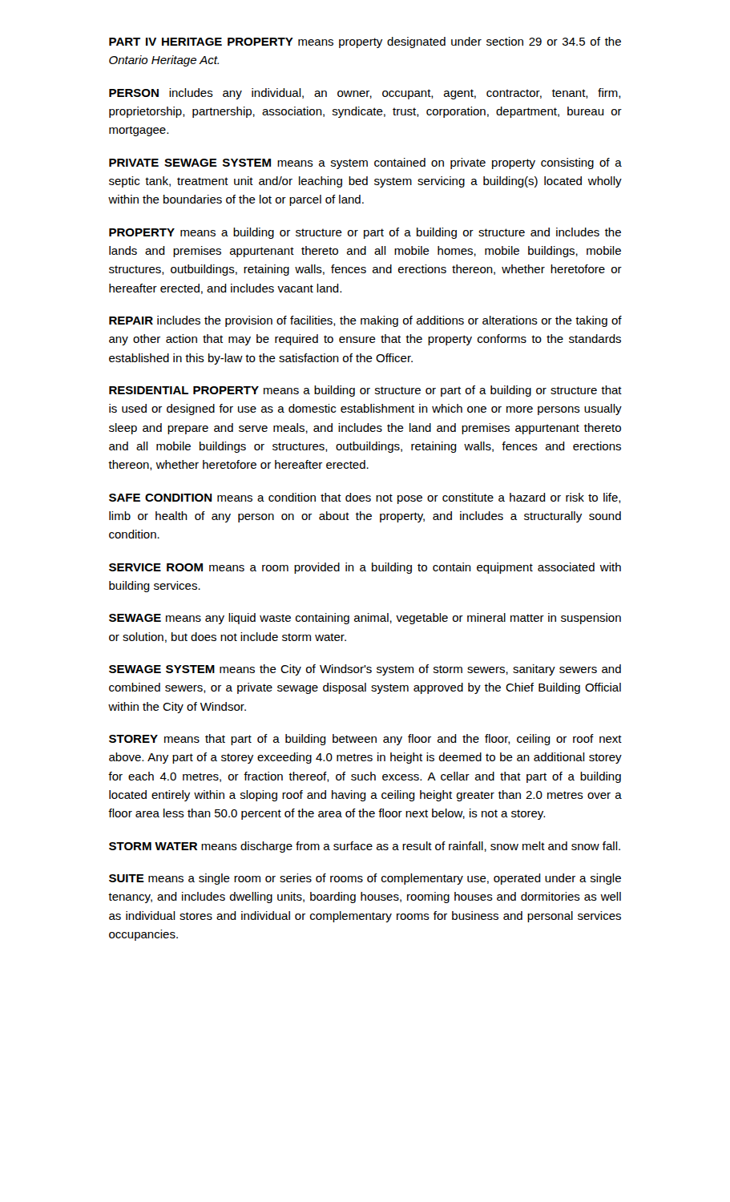PART IV HERITAGE PROPERTY means property designated under section 29 or 34.5 of the Ontario Heritage Act.
PERSON includes any individual, an owner, occupant, agent, contractor, tenant, firm, proprietorship, partnership, association, syndicate, trust, corporation, department, bureau or mortgagee.
PRIVATE SEWAGE SYSTEM means a system contained on private property consisting of a septic tank, treatment unit and/or leaching bed system servicing a building(s) located wholly within the boundaries of the lot or parcel of land.
PROPERTY means a building or structure or part of a building or structure and includes the lands and premises appurtenant thereto and all mobile homes, mobile buildings, mobile structures, outbuildings, retaining walls, fences and erections thereon, whether heretofore or hereafter erected, and includes vacant land.
REPAIR includes the provision of facilities, the making of additions or alterations or the taking of any other action that may be required to ensure that the property conforms to the standards established in this by-law to the satisfaction of the Officer.
RESIDENTIAL PROPERTY means a building or structure or part of a building or structure that is used or designed for use as a domestic establishment in which one or more persons usually sleep and prepare and serve meals, and includes the land and premises appurtenant thereto and all mobile buildings or structures, outbuildings, retaining walls, fences and erections thereon, whether heretofore or hereafter erected.
SAFE CONDITION means a condition that does not pose or constitute a hazard or risk to life, limb or health of any person on or about the property, and includes a structurally sound condition.
SERVICE ROOM means a room provided in a building to contain equipment associated with building services.
SEWAGE means any liquid waste containing animal, vegetable or mineral matter in suspension or solution, but does not include storm water.
SEWAGE SYSTEM means the City of Windsor's system of storm sewers, sanitary sewers and combined sewers, or a private sewage disposal system approved by the Chief Building Official within the City of Windsor.
STOREY means that part of a building between any floor and the floor, ceiling or roof next above. Any part of a storey exceeding 4.0 metres in height is deemed to be an additional storey for each 4.0 metres, or fraction thereof, of such excess. A cellar and that part of a building located entirely within a sloping roof and having a ceiling height greater than 2.0 metres over a floor area less than 50.0 percent of the area of the floor next below, is not a storey.
STORM WATER means discharge from a surface as a result of rainfall, snow melt and snow fall.
SUITE means a single room or series of rooms of complementary use, operated under a single tenancy, and includes dwelling units, boarding houses, rooming houses and dormitories as well as individual stores and individual or complementary rooms for business and personal services occupancies.